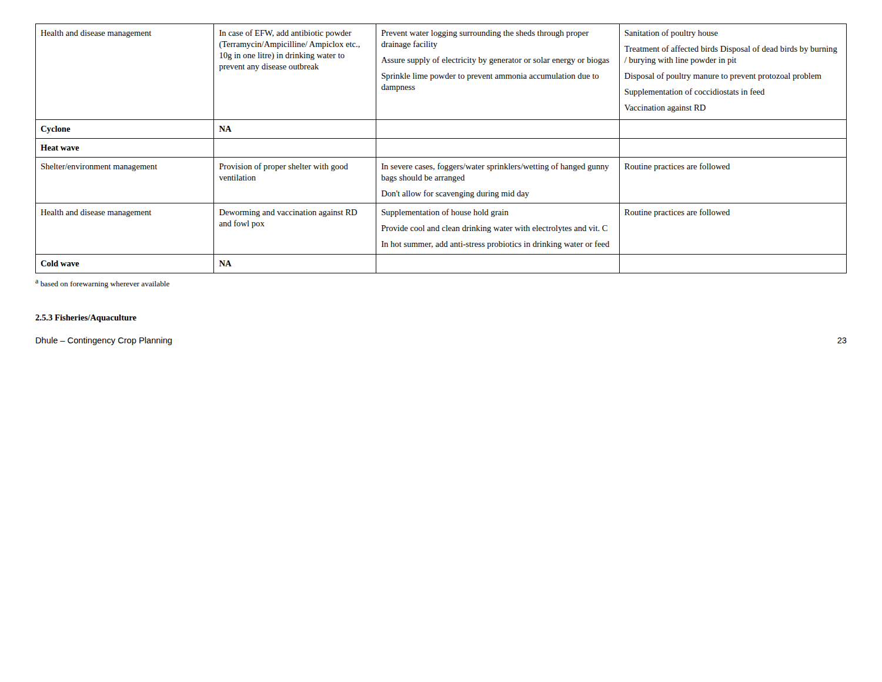| Health and disease management | In case of EFW, add antibiotic powder (Terramycin/Ampicilline/ Ampiclox etc., 10g in one litre) in drinking water to prevent any disease outbreak | Prevent water logging surrounding the sheds through proper drainage facility Assure supply of electricity by generator or solar energy or biogas Sprinkle lime powder to prevent ammonia accumulation due to dampness | Sanitation of poultry house Treatment of affected birds Disposal of dead birds by burning / burying with line powder in pit Disposal of poultry manure to prevent protozoal problem Supplementation of coccidiostats in feed Vaccination against RD |
| Cyclone | NA | | |
| Heat wave | | | |
| Shelter/environment management | Provision of proper shelter with good ventilation | In severe cases, foggers/water sprinklers/wetting of hanged gunny bags should be arranged Don't allow for scavenging during mid day | Routine practices are followed |
| Health and disease management | Deworming and vaccination against RD and fowl pox | Supplementation of house hold grain Provide cool and clean drinking water with electrolytes and vit. C In hot summer, add anti-stress probiotics in drinking water or feed | Routine practices are followed |
| Cold wave | NA | | |
a based on forewarning wherever available
2.5.3 Fisheries/Aquaculture
Dhule – Contingency Crop Planning 23